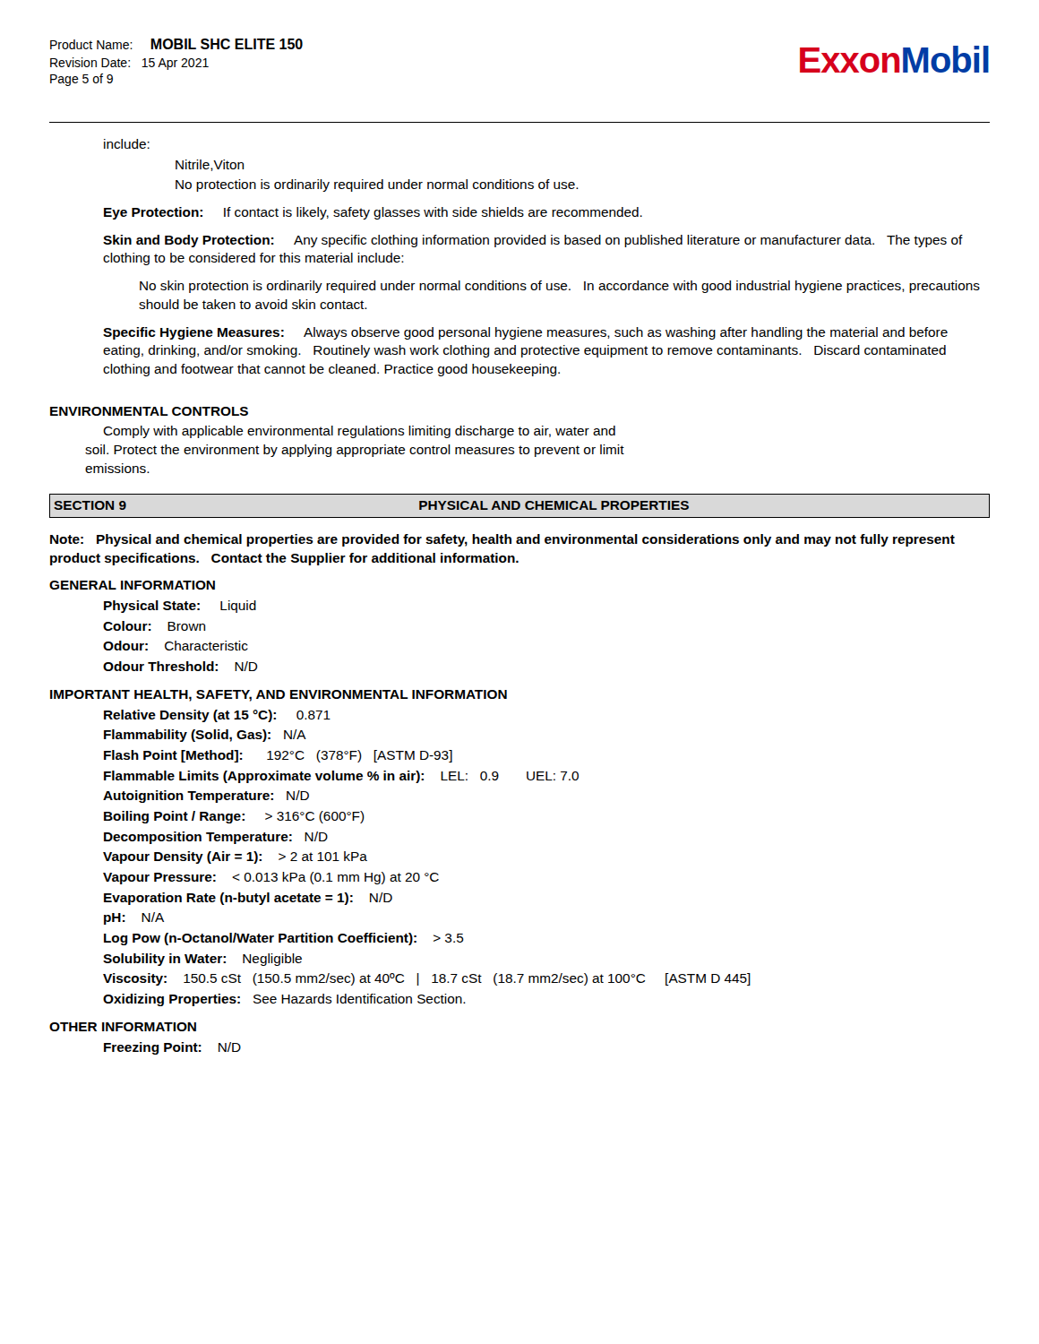Exxon Mobil
Product Name: MOBIL SHC ELITE 150
Revision Date: 15 Apr 2021
Page 5 of 9
include:
Nitrile,Viton
No protection is ordinarily required under normal conditions of use.
Eye Protection: If contact is likely, safety glasses with side shields are recommended.
Skin and Body Protection: Any specific clothing information provided is based on published literature or manufacturer data. The types of clothing to be considered for this material include:
No skin protection is ordinarily required under normal conditions of use. In accordance with good industrial hygiene practices, precautions should be taken to avoid skin contact.
Specific Hygiene Measures: Always observe good personal hygiene measures, such as washing after handling the material and before eating, drinking, and/or smoking. Routinely wash work clothing and protective equipment to remove contaminants. Discard contaminated clothing and footwear that cannot be cleaned. Practice good housekeeping.
ENVIRONMENTAL CONTROLS
Comply with applicable environmental regulations limiting discharge to air, water and
soil. Protect the environment by applying appropriate control measures to prevent or limit
emissions.
SECTION 9 PHYSICAL AND CHEMICAL PROPERTIES
Note: Physical and chemical properties are provided for safety, health and environmental considerations only and may not fully represent product specifications. Contact the Supplier for additional information.
GENERAL INFORMATION
Physical State: Liquid
Colour: Brown
Odour: Characteristic
Odour Threshold: N/D
IMPORTANT HEALTH, SAFETY, AND ENVIRONMENTAL INFORMATION
Relative Density (at 15 °C): 0.871
Flammability (Solid, Gas): N/A
Flash Point [Method]: 192°C (378°F) [ASTM D-93]
Flammable Limits (Approximate volume % in air): LEL: 0.9 UEL: 7.0
Autoignition Temperature: N/D
Boiling Point / Range: > 316°C (600°F)
Decomposition Temperature: N/D
Vapour Density (Air = 1): > 2 at 101 kPa
Vapour Pressure: < 0.013 kPa (0.1 mm Hg) at 20 °C
Evaporation Rate (n-butyl acetate = 1): N/D
pH: N/A
Log Pow (n-Octanol/Water Partition Coefficient): > 3.5
Solubility in Water: Negligible
Viscosity: 150.5 cSt (150.5 mm2/sec) at 40ºC | 18.7 cSt (18.7 mm2/sec) at 100°C [ASTM D 445]
Oxidizing Properties: See Hazards Identification Section.
OTHER INFORMATION
Freezing Point: N/D